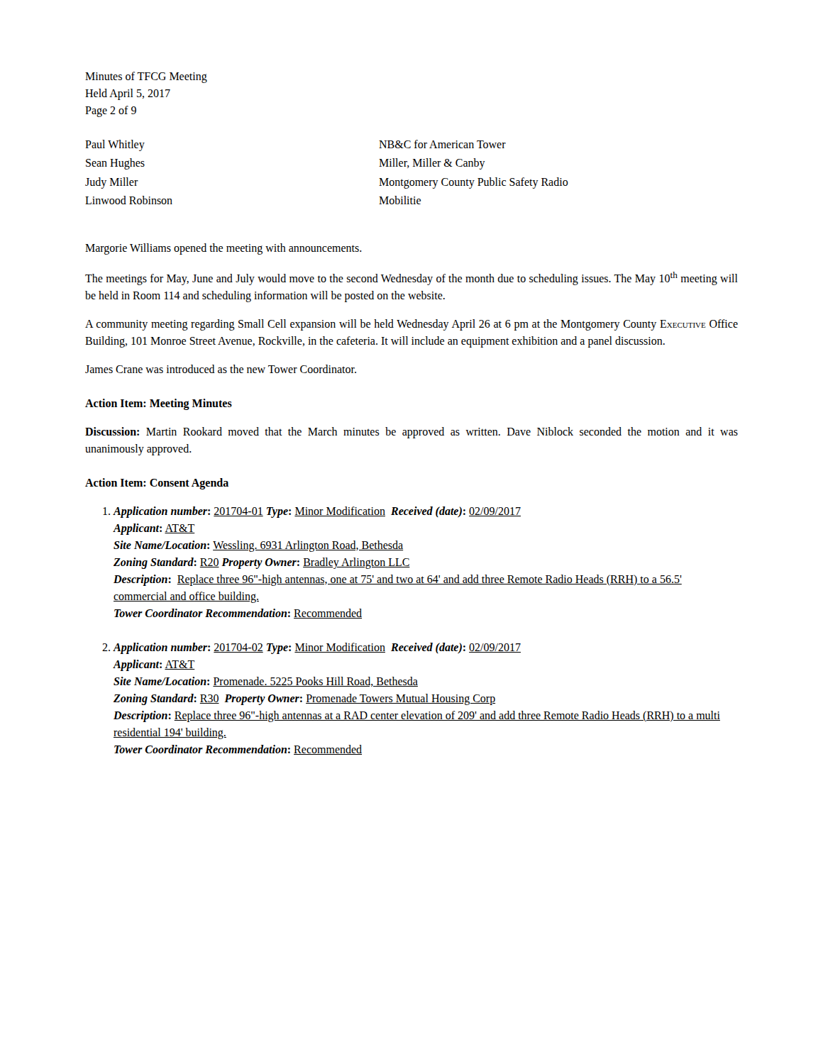Minutes of TFCG Meeting
Held April 5, 2017
Page 2 of 9
| Paul Whitley | NB&C for American Tower |
| Sean Hughes | Miller, Miller & Canby |
| Judy Miller | Montgomery County Public Safety Radio |
| Linwood Robinson | Mobilitie |
Margorie Williams opened the meeting with announcements.
The meetings for May, June and July would move to the second Wednesday of the month due to scheduling issues. The May 10th meeting will be held in Room 114 and scheduling information will be posted on the website.
A community meeting regarding Small Cell expansion will be held Wednesday April 26 at 6 pm at the Montgomery County Executive Office Building, 101 Monroe Street Avenue, Rockville, in the cafeteria. It will include an equipment exhibition and a panel discussion.
James Crane was introduced as the new Tower Coordinator.
Action Item: Meeting Minutes
Discussion: Martin Rookard moved that the March minutes be approved as written. Dave Niblock seconded the motion and it was unanimously approved.
Action Item: Consent Agenda
Application number: 201704-01 Type: Minor Modification Received (date): 02/09/2017
Applicant: AT&T
Site Name/Location: Wessling. 6931 Arlington Road, Bethesda
Zoning Standard: R20 Property Owner: Bradley Arlington LLC
Description: Replace three 96"-high antennas, one at 75' and two at 64' and add three Remote Radio Heads (RRH) to a 56.5' commercial and office building.
Tower Coordinator Recommendation: Recommended
Application number: 201704-02 Type: Minor Modification Received (date): 02/09/2017
Applicant: AT&T
Site Name/Location: Promenade. 5225 Pooks Hill Road, Bethesda
Zoning Standard: R30 Property Owner: Promenade Towers Mutual Housing Corp
Description: Replace three 96"-high antennas at a RAD center elevation of 209' and add three Remote Radio Heads (RRH) to a multi residential 194' building.
Tower Coordinator Recommendation: Recommended